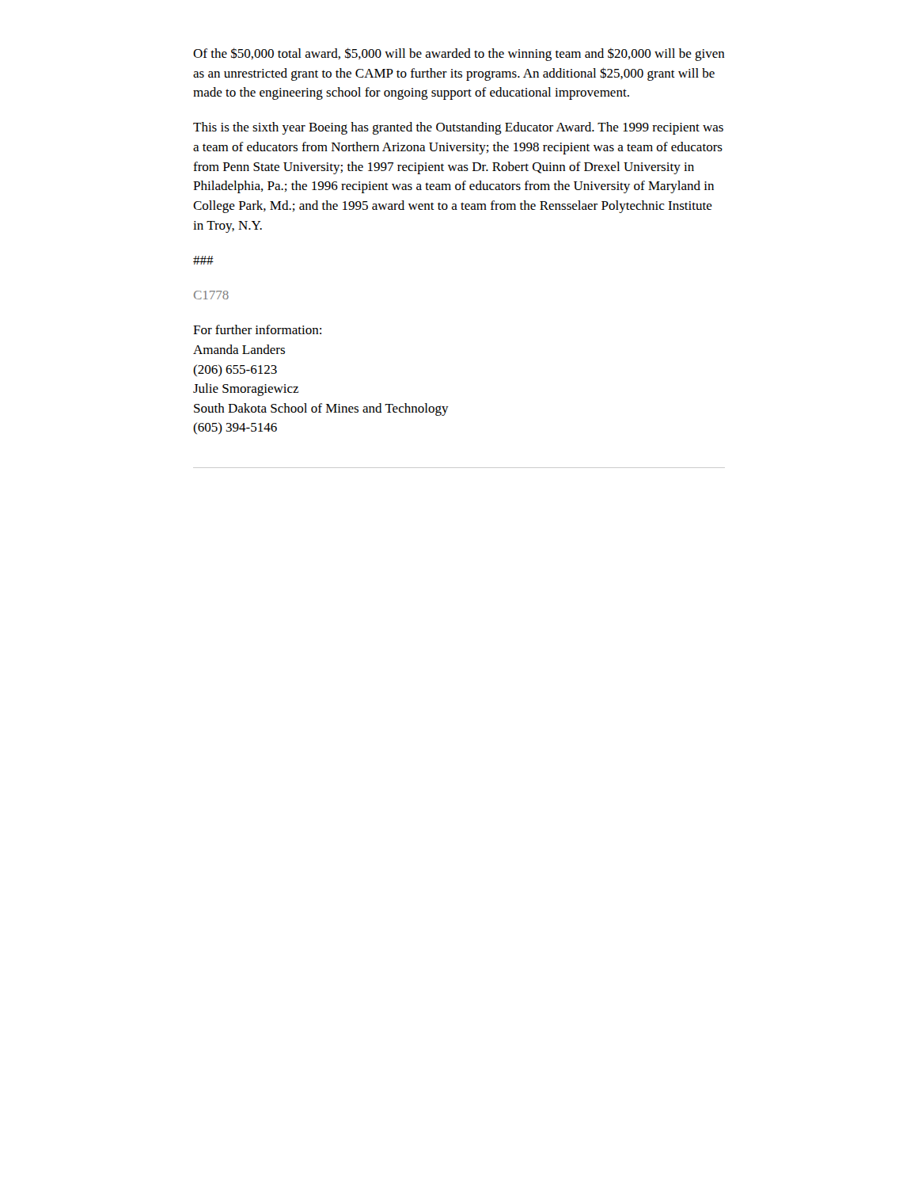Of the $50,000 total award, $5,000 will be awarded to the winning team and $20,000 will be given as an unrestricted grant to the CAMP to further its programs. An additional $25,000 grant will be made to the engineering school for ongoing support of educational improvement.
This is the sixth year Boeing has granted the Outstanding Educator Award. The 1999 recipient was a team of educators from Northern Arizona University; the 1998 recipient was a team of educators from Penn State University; the 1997 recipient was Dr. Robert Quinn of Drexel University in Philadelphia, Pa.; the 1996 recipient was a team of educators from the University of Maryland in College Park, Md.; and the 1995 award went to a team from the Rensselaer Polytechnic Institute in Troy, N.Y.
###
C1778
For further information:
Amanda Landers
(206) 655-6123
Julie Smoragiewicz
South Dakota School of Mines and Technology
(605) 394-5146